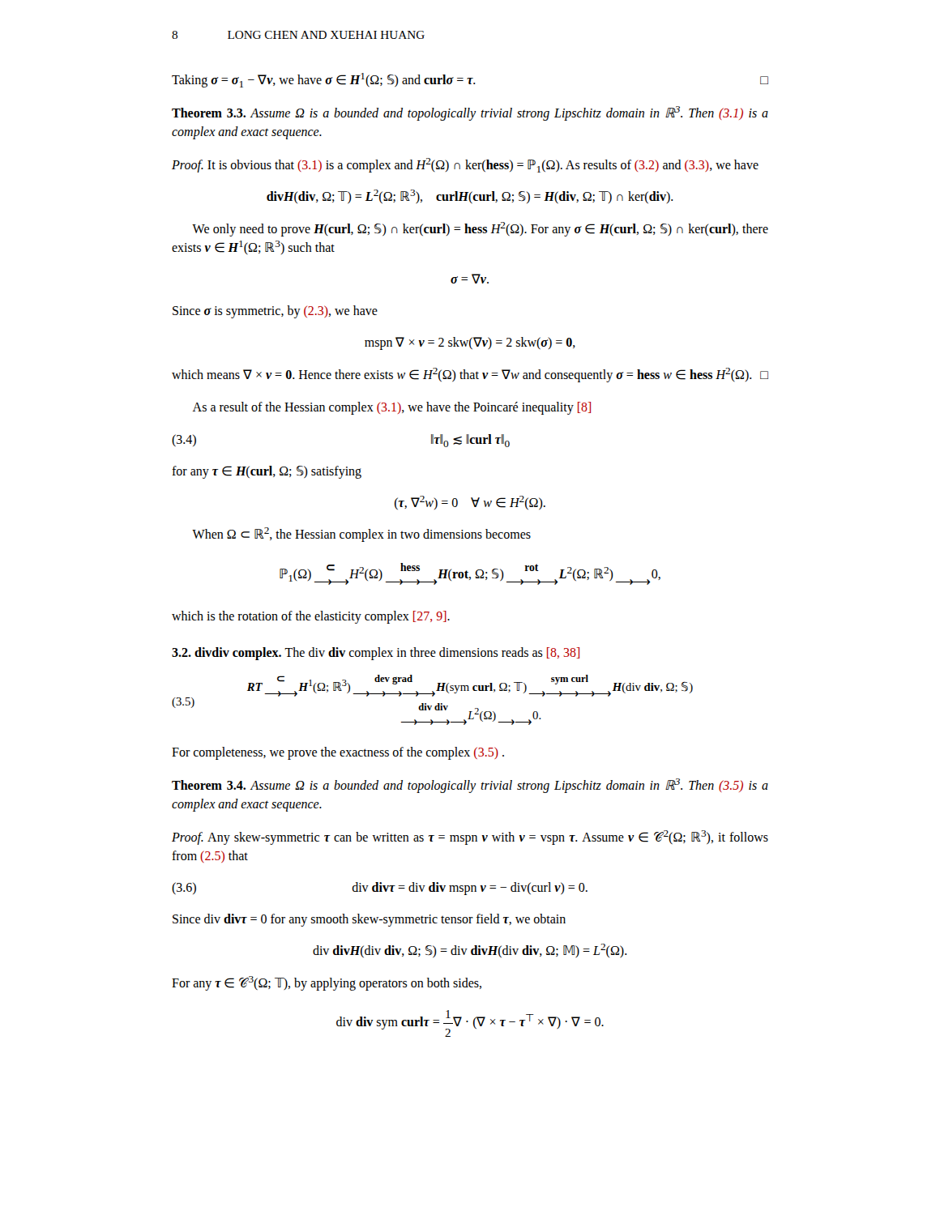8 LONG CHEN AND XUEHAI HUANG
Taking σ = σ1 − ∇v, we have σ ∈ H1(Ω; 𝕊) and curl σ = τ. □
Theorem 3.3. Assume Ω is a bounded and topologically trivial strong Lipschitz domain in ℝ3. Then (3.1) is a complex and exact sequence.
Proof. It is obvious that (3.1) is a complex and H2(Ω) ∩ ker(hess) = ℙ1(Ω). As results of (3.2) and (3.3), we have
div H(div, Ω; 𝕋) = L2(Ω; ℝ3), curl H(curl, Ω; 𝕊) = H(div, Ω; 𝕋) ∩ ker(div).
We only need to prove H(curl, Ω; 𝕊) ∩ ker(curl) = hess H2(Ω). For any σ ∈ H(curl, Ω; 𝕊) ∩ ker(curl), there exists v ∈ H1(Ω; ℝ3) such that
σ = ∇v.
Since σ is symmetric, by (2.3), we have
mspn ∇ × v = 2 skw(∇v) = 2 skw(σ) = 0,
which means ∇ × v = 0. Hence there exists w ∈ H2(Ω) that v = ∇w and consequently σ = hess w ∈ hess H2(Ω). □
As a result of the Hessian complex (3.1), we have the Poincaré inequality [8]
(3.4)
‖τ‖0 ≲ ‖curl τ‖0
for any τ ∈ H(curl, Ω; 𝕊) satisfying
(τ, ∇2w) = 0 ∀ w ∈ H2(Ω).
When Ω ⊂ ℝ2, the Hessian complex in two dimensions becomes
ℙ1(Ω)⊂⟶⟶H2(Ω)hess⟶⟶⟶H(rot, Ω; 𝕊)rot⟶⟶⟶L2(Ω; ℝ2) ⟶⟶0,
which is the rotation of the elasticity complex [27, 9].
3.2. divdiv complex. The div div complex in three dimensions reads as [8, 38]
(3.5)
RT⊂⟶⟶H1(Ω; ℝ3)dev grad⟶⟶⟶⟶⟶H(sym curl, Ω; 𝕋)sym curl⟶⟶⟶⟶⟶H(div div, Ω; 𝕊)div div⟶⟶⟶⟶L2(Ω) ⟶⟶0.
For completeness, we prove the exactness of the complex (3.5) .
Theorem 3.4. Assume Ω is a bounded and topologically trivial strong Lipschitz domain in ℝ3. Then (3.5) is a complex and exact sequence.
Proof. Any skew-symmetric τ can be written as τ = mspn v with v = vspn τ. Assume v ∈ 𝒞2(Ω; ℝ3), it follows from (2.5) that
(3.6)
div div τ = div div mspn v = − div(curl v) = 0.
Since div div τ = 0 for any smooth skew-symmetric tensor field τ, we obtain
div div H(div div, Ω; 𝕊) = div div H(div div, Ω; 𝕄) = L2(Ω).
For any τ ∈ 𝒞3(Ω; 𝕋), by applying operators on both sides,
div div sym curl τ = 12∇ · (∇ × τ − τ⊤ × ∇) · ∇ = 0.